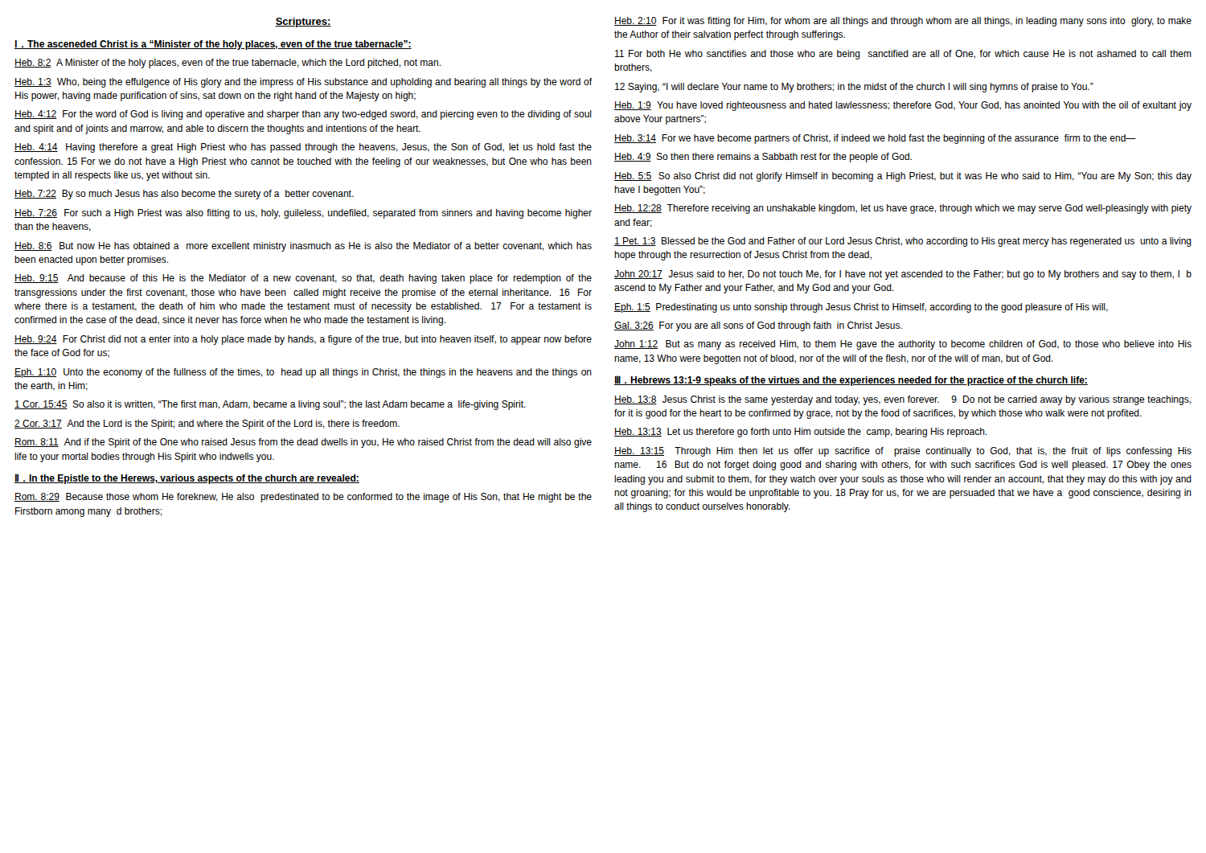Scriptures:
Ⅰ．The asceneded Christ is a “Minister of the holy places, even of the true tabernacle”:
Heb. 8:2 A Minister of the holy places, even of the true tabernacle, which the Lord pitched, not man.
Heb. 1:3 Who, being the effulgence of His glory and the impress of His substance and upholding and bearing all things by the word of His power, having made purification of sins, sat down on the right hand of the Majesty on high;
Heb. 4:12 For the word of God is living and operative and sharper than any two-edged sword, and piercing even to the dividing of soul and spirit and of joints and marrow, and able to discern the thoughts and intentions of the heart.
Heb. 4:14 Having therefore a great High Priest who has passed through the heavens, Jesus, the Son of God, let us hold fast the confession. 15 For we do not have a High Priest who cannot be touched with the feeling of our weaknesses, but One who has been tempted in all respects like us, yet without sin.
Heb. 7:22 By so much Jesus has also become the surety of a better covenant.
Heb. 7:26 For such a High Priest was also fitting to us, holy, guileless, undefiled, separated from sinners and having become higher than the heavens,
Heb. 8:6 But now He has obtained a more excellent ministry inasmuch as He is also the Mediator of a better covenant, which has been enacted upon better promises.
Heb. 9:15 And because of this He is the Mediator of a new covenant, so that, death having taken place for redemption of the transgressions under the first covenant, those who have been called might receive the promise of the eternal inheritance. 16 For where there is a testament, the death of him who made the testament must of necessity be established. 17 For a testament is confirmed in the case of the dead, since it never has force when he who made the testament is living.
Heb. 9:24 For Christ did not a enter into a holy place made by hands, a figure of the true, but into heaven itself, to appear now before the face of God for us;
Eph. 1:10 Unto the economy of the fullness of the times, to head up all things in Christ, the things in the heavens and the things on the earth, in Him;
1 Cor. 15:45 So also it is written, “The first man, Adam, became a living soul”; the last Adam became a life-giving Spirit.
2 Cor. 3:17 And the Lord is the Spirit; and where the Spirit of the Lord is, there is freedom.
Rom. 8:11 And if the Spirit of the One who raised Jesus from the dead dwells in you, He who raised Christ from the dead will also give life to your mortal bodies through His Spirit who indwells you.
Ⅱ．In the Epistle to the Herews, various aspects of the church are revealed:
Rom. 8:29 Because those whom He foreknew, He also predestinated to be conformed to the image of His Son, that He might be the Firstborn among many d brothers;
Heb. 2:10 For it was fitting for Him, for whom are all things and through whom are all things, in leading many sons into glory, to make the Author of their salvation perfect through sufferings.
11 For both He who sanctifies and those who are being sanctified are all of One, for which cause He is not ashamed to call them brothers,
12 Saying, “I will declare Your name to My brothers; in the midst of the church I will sing hymns of praise to You.”
Heb. 1:9 You have loved righteousness and hated lawlessness; therefore God, Your God, has anointed You with the oil of exultant joy above Your partners”;
Heb. 3:14 For we have become partners of Christ, if indeed we hold fast the beginning of the assurance firm to the end—
Heb. 4:9 So then there remains a Sabbath rest for the people of God.
Heb. 5:5 So also Christ did not glorify Himself in becoming a High Priest, but it was He who said to Him, “You are My Son; this day have I begotten You”;
Heb. 12:28 Therefore receiving an unshakable kingdom, let us have grace, through which we may serve God well-pleasingly with piety and fear;
1 Pet. 1:3 Blessed be the God and Father of our Lord Jesus Christ, who according to His great mercy has regenerated us unto a living hope through the resurrection of Jesus Christ from the dead,
John 20:17 Jesus said to her, Do not touch Me, for I have not yet ascended to the Father; but go to My brothers and say to them, I b ascend to My Father and your Father, and My God and your God.
Eph. 1:5 Predestinating us unto sonship through Jesus Christ to Himself, according to the good pleasure of His will,
Gal. 3:26 For you are all sons of God through faith in Christ Jesus.
John 1:12 But as many as received Him, to them He gave the authority to become children of God, to those who believe into His name, 13 Who were begotten not of blood, nor of the will of the flesh, nor of the will of man, but of God.
Ⅲ．Hebrews 13:1-9 speaks of the virtues and the experiences needed for the practice of the church life:
Heb. 13:8 Jesus Christ is the same yesterday and today, yes, even forever. 9 Do not be carried away by various strange teachings, for it is good for the heart to be confirmed by grace, not by the food of sacrifices, by which those who walk were not profited.
Heb. 13:13 Let us therefore go forth unto Him outside the camp, bearing His reproach.
Heb. 13:15 Through Him then let us offer up sacrifice of praise continually to God, that is, the fruit of lips confessing His name. 16 But do not forget doing good and sharing with others, for with such sacrifices God is well pleased. 17 Obey the ones leading you and submit to them, for they watch over your souls as those who will render an account, that they may do this with joy and not groaning; for this would be unprofitable to you. 18 Pray for us, for we are persuaded that we have a good conscience, desiring in all things to conduct ourselves honorably.